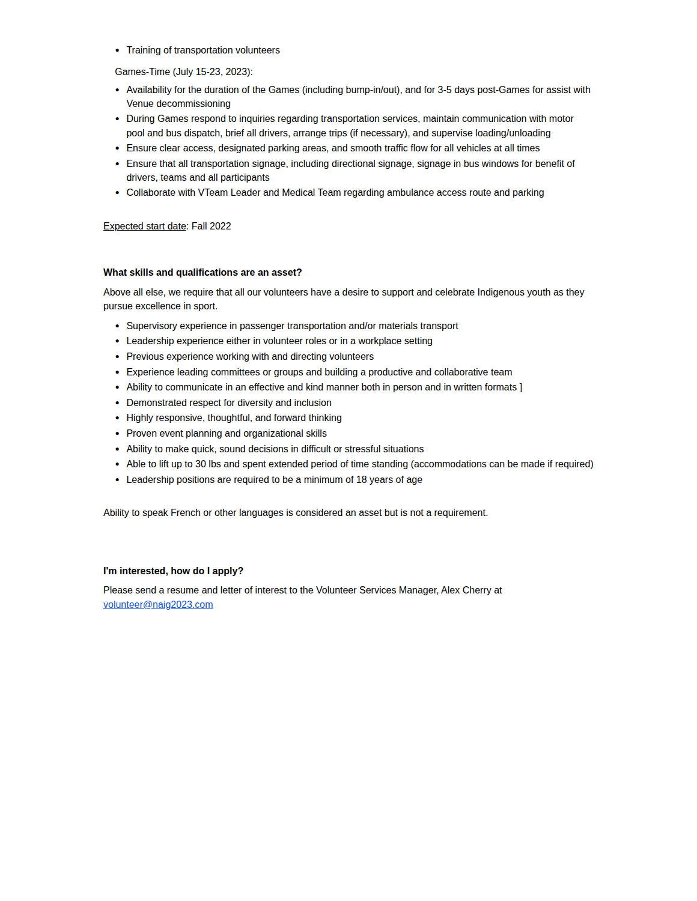Training of transportation volunteers
Games-Time (July 15-23, 2023):
Availability for the duration of the Games (including bump-in/out), and for 3-5 days post-Games for assist with Venue decommissioning
During Games respond to inquiries regarding transportation services, maintain communication with motor pool and bus dispatch, brief all drivers, arrange trips (if necessary), and supervise loading/unloading
Ensure clear access, designated parking areas, and smooth traffic flow for all vehicles at all times
Ensure that all transportation signage, including directional signage, signage in bus windows for benefit of drivers, teams and all participants
Collaborate with VTeam Leader and Medical Team regarding ambulance access route and parking
Expected start date: Fall 2022
What skills and qualifications are an asset?
Above all else, we require that all our volunteers have a desire to support and celebrate Indigenous youth as they pursue excellence in sport.
Supervisory experience in passenger transportation and/or materials transport
Leadership experience either in volunteer roles or in a workplace setting
Previous experience working with and directing volunteers
Experience leading committees or groups and building a productive and collaborative team
Ability to communicate in an effective and kind manner both in person and in written formats ]
Demonstrated respect for diversity and inclusion
Highly responsive, thoughtful, and forward thinking
Proven event planning and organizational skills
Ability to make quick, sound decisions in difficult or stressful situations
Able to lift up to 30 lbs and spent extended period of time standing (accommodations can be made if required)
Leadership positions are required to be a minimum of 18 years of age
Ability to speak French or other languages is considered an asset but is not a requirement.
I'm interested, how do I apply?
Please send a resume and letter of interest to the Volunteer Services Manager, Alex Cherry at volunteer@naig2023.com